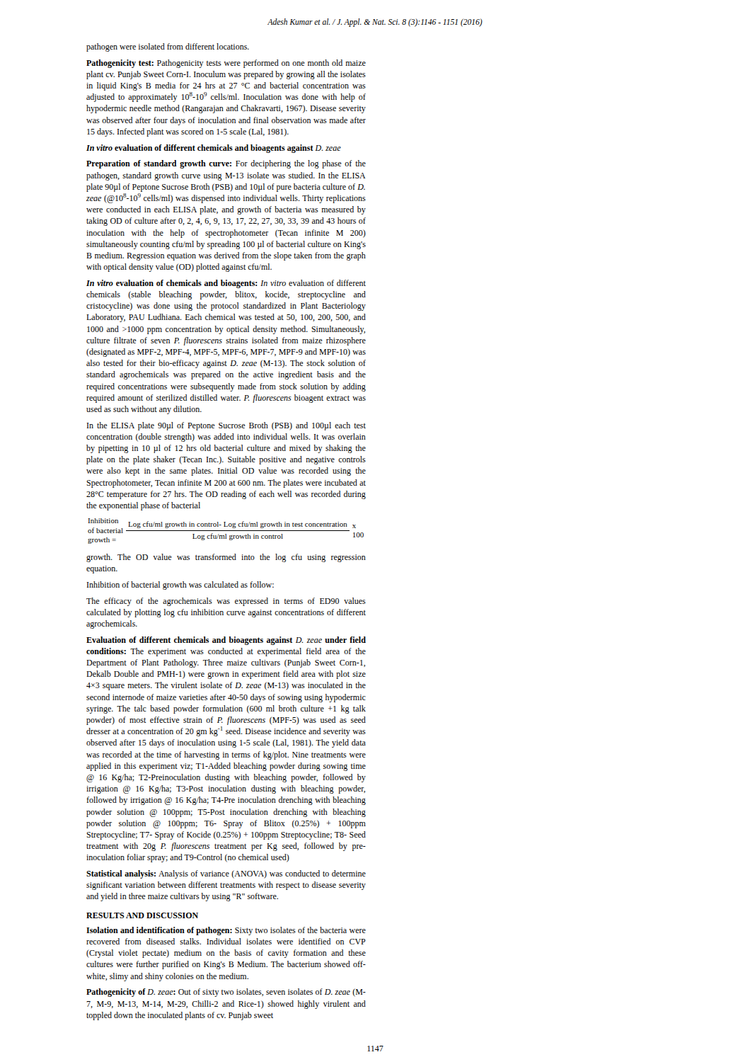Adesh Kumar et al. / J. Appl. & Nat. Sci. 8 (3):1146 - 1151 (2016)
pathogen were isolated from different locations.
Pathogenicity test: Pathogenicity tests were performed on one month old maize plant cv. Punjab Sweet Corn-I. Inoculum was prepared by growing all the isolates in liquid King's B media for 24 hrs at 27 °C and bacterial concentration was adjusted to approximately 108-109 cells/ml. Inoculation was done with help of hypodermic needle method (Rangarajan and Chakravarti, 1967). Disease severity was observed after four days of inoculation and final observation was made after 15 days. Infected plant was scored on 1-5 scale (Lal, 1981).
In vitro evaluation of different chemicals and bioagents against D. zeae
Preparation of standard growth curve: For deciphering the log phase of the pathogen, standard growth curve using M-13 isolate was studied. In the ELISA plate 90µl of Peptone Sucrose Broth (PSB) and 10µl of pure bacteria culture of D. zeae (@108-109 cells/ml) was dispensed into individual wells. Thirty replications were conducted in each ELISA plate, and growth of bacteria was measured by taking OD of culture after 0, 2, 4, 6, 9, 13, 17, 22, 27, 30, 33, 39 and 43 hours of inoculation with the help of spectrophotometer (Tecan infinite M 200) simultaneously counting cfu/ml by spreading 100 µl of bacterial culture on King's B medium. Regression equation was derived from the slope taken from the graph with optical density value (OD) plotted against cfu/ml.
In vitro evaluation of chemicals and bioagents: In vitro evaluation of different chemicals (stable bleaching powder, blitox, kocide, streptocycline and cristocycline) was done using the protocol standardized in Plant Bacteriology Laboratory, PAU Ludhiana. Each chemical was tested at 50, 100, 200, 500, and 1000 and >1000 ppm concentration by optical density method. Simultaneously, culture filtrate of seven P. fluorescens strains isolated from maize rhizosphere (designated as MPF-2, MPF-4, MPF-5, MPF-6, MPF-7, MPF-9 and MPF-10) was also tested for their bio-efficacy against D. zeae (M-13). The stock solution of standard agrochemicals was prepared on the active ingredient basis and the required concentrations were subsequently made from stock solution by adding required amount of sterilized distilled water. P. fluorescens bioagent extract was used as such without any dilution.
In the ELISA plate 90µl of Peptone Sucrose Broth (PSB) and 100µl each test concentration (double strength) was added into individual wells. It was overlain by pipetting in 10 µl of 12 hrs old bacterial culture and mixed by shaking the plate on the plate shaker (Tecan Inc.). Suitable positive and negative controls were also kept in the same plates. Initial OD value was recorded using the Spectrophotometer, Tecan infinite M 200 at 600 nm. The plates were incubated at 28°C temperature for 27 hrs. The OD reading of each well was recorded during the exponential phase of bacterial
| Inhibition of bacterial growth = | Log cfu/ml growth in control- Log cfu/ml growth in test concentration Log cfu/ml growth in control | x 100 |
growth. The OD value was transformed into the log cfu using regression equation.
Inhibition of bacterial growth was calculated as follow:
The efficacy of the agrochemicals was expressed in terms of ED90 values calculated by plotting log cfu inhibition curve against concentrations of different agrochemicals.
Evaluation of different chemicals and bioagents against D. zeae under field conditions: The experiment was conducted at experimental field area of the Department of Plant Pathology. Three maize cultivars (Punjab Sweet Corn-1, Dekalb Double and PMH-1) were grown in experiment field area with plot size 4×3 square meters. The virulent isolate of D. zeae (M-13) was inoculated in the second internode of maize varieties after 40-50 days of sowing using hypodermic syringe. The talc based powder formulation (600 ml broth culture +1 kg talk powder) of most effective strain of P. fluorescens (MPF-5) was used as seed dresser at a concentration of 20 gm kg-1 seed. Disease incidence and severity was observed after 15 days of inoculation using 1-5 scale (Lal, 1981). The yield data was recorded at the time of harvesting in terms of kg/plot. Nine treatments were applied in this experiment viz; T1-Added bleaching powder during sowing time @ 16 Kg/ha; T2-Preinoculation dusting with bleaching powder, followed by irrigation @ 16 Kg/ha; T3-Post inoculation dusting with bleaching powder, followed by irrigation @ 16 Kg/ha; T4-Pre inoculation drenching with bleaching powder solution @ 100ppm; T5-Post inoculation drenching with bleaching powder solution @ 100ppm; T6- Spray of Blitox (0.25%) + 100ppm Streptocycline; T7- Spray of Kocide (0.25%) + 100ppm Streptocycline; T8- Seed treatment with 20g P. fluorescens treatment per Kg seed, followed by pre-inoculation foliar spray; and T9-Control (no chemical used)
Statistical analysis: Analysis of variance (ANOVA) was conducted to determine significant variation between different treatments with respect to disease severity and yield in three maize cultivars by using "R" software.
RESULTS AND DISCUSSION
Isolation and identification of pathogen: Sixty two isolates of the bacteria were recovered from diseased stalks. Individual isolates were identified on CVP (Crystal violet pectate) medium on the basis of cavity formation and these cultures were further purified on King's B Medium. The bacterium showed off-white, slimy and shiny colonies on the medium.
Pathogenicity of D. zeae: Out of sixty two isolates, seven isolates of D. zeae (M-7, M-9, M-13, M-14, M-29, Chilli-2 and Rice-1) showed highly virulent and toppled down the inoculated plants of cv. Punjab sweet
1147